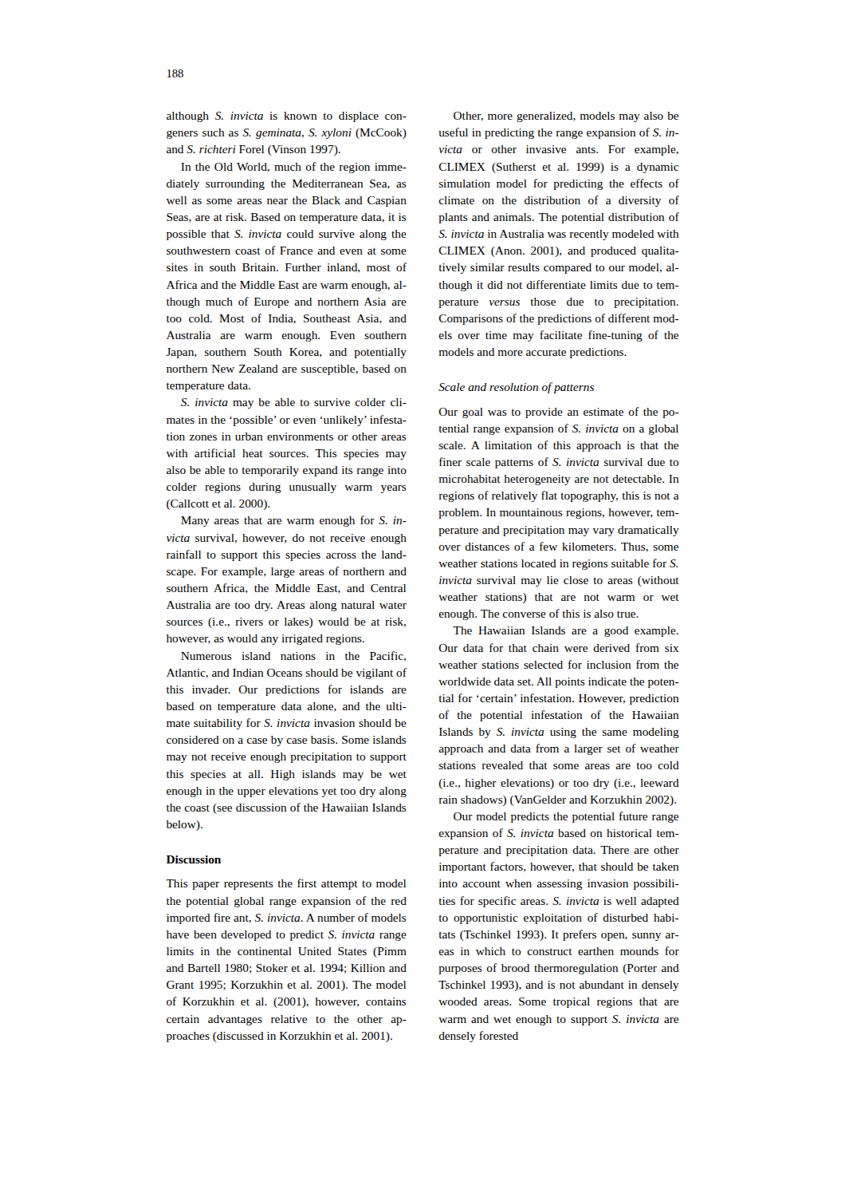188
although S. invicta is known to displace congeners such as S. geminata, S. xyloni (McCook) and S. richteri Forel (Vinson 1997).
In the Old World, much of the region immediately surrounding the Mediterranean Sea, as well as some areas near the Black and Caspian Seas, are at risk. Based on temperature data, it is possible that S. invicta could survive along the southwestern coast of France and even at some sites in south Britain. Further inland, most of Africa and the Middle East are warm enough, although much of Europe and northern Asia are too cold. Most of India, Southeast Asia, and Australia are warm enough. Even southern Japan, southern South Korea, and potentially northern New Zealand are susceptible, based on temperature data.
S. invicta may be able to survive colder climates in the ‘possible’ or even ‘unlikely’ infestation zones in urban environments or other areas with artificial heat sources. This species may also be able to temporarily expand its range into colder regions during unusually warm years (Callcott et al. 2000).
Many areas that are warm enough for S. invicta survival, however, do not receive enough rainfall to support this species across the landscape. For example, large areas of northern and southern Africa, the Middle East, and Central Australia are too dry. Areas along natural water sources (i.e., rivers or lakes) would be at risk, however, as would any irrigated regions.
Numerous island nations in the Pacific, Atlantic, and Indian Oceans should be vigilant of this invader. Our predictions for islands are based on temperature data alone, and the ultimate suitability for S. invicta invasion should be considered on a case by case basis. Some islands may not receive enough precipitation to support this species at all. High islands may be wet enough in the upper elevations yet too dry along the coast (see discussion of the Hawaiian Islands below).
Discussion
This paper represents the first attempt to model the potential global range expansion of the red imported fire ant, S. invicta. A number of models have been developed to predict S. invicta range limits in the continental United States (Pimm and Bartell 1980; Stoker et al. 1994; Killion and Grant 1995; Korzukhin et al. 2001). The model of Korzukhin et al. (2001), however, contains certain advantages relative to the other approaches (discussed in Korzukhin et al. 2001).
Other, more generalized, models may also be useful in predicting the range expansion of S. invicta or other invasive ants. For example, CLIMEX (Sutherst et al. 1999) is a dynamic simulation model for predicting the effects of climate on the distribution of a diversity of plants and animals. The potential distribution of S. invicta in Australia was recently modeled with CLIMEX (Anon. 2001), and produced qualitatively similar results compared to our model, although it did not differentiate limits due to temperature versus those due to precipitation. Comparisons of the predictions of different models over time may facilitate fine-tuning of the models and more accurate predictions.
Scale and resolution of patterns
Our goal was to provide an estimate of the potential range expansion of S. invicta on a global scale. A limitation of this approach is that the finer scale patterns of S. invicta survival due to microhabitat heterogeneity are not detectable. In regions of relatively flat topography, this is not a problem. In mountainous regions, however, temperature and precipitation may vary dramatically over distances of a few kilometers. Thus, some weather stations located in regions suitable for S. invicta survival may lie close to areas (without weather stations) that are not warm or wet enough. The converse of this is also true.
The Hawaiian Islands are a good example. Our data for that chain were derived from six weather stations selected for inclusion from the worldwide data set. All points indicate the potential for ‘certain’ infestation. However, prediction of the potential infestation of the Hawaiian Islands by S. invicta using the same modeling approach and data from a larger set of weather stations revealed that some areas are too cold (i.e., higher elevations) or too dry (i.e., leeward rain shadows) (VanGelder and Korzukhin 2002).
Our model predicts the potential future range expansion of S. invicta based on historical temperature and precipitation data. There are other important factors, however, that should be taken into account when assessing invasion possibilities for specific areas. S. invicta is well adapted to opportunistic exploitation of disturbed habitats (Tschinkel 1993). It prefers open, sunny areas in which to construct earthen mounds for purposes of brood thermoregulation (Porter and Tschinkel 1993), and is not abundant in densely wooded areas. Some tropical regions that are warm and wet enough to support S. invicta are densely forested